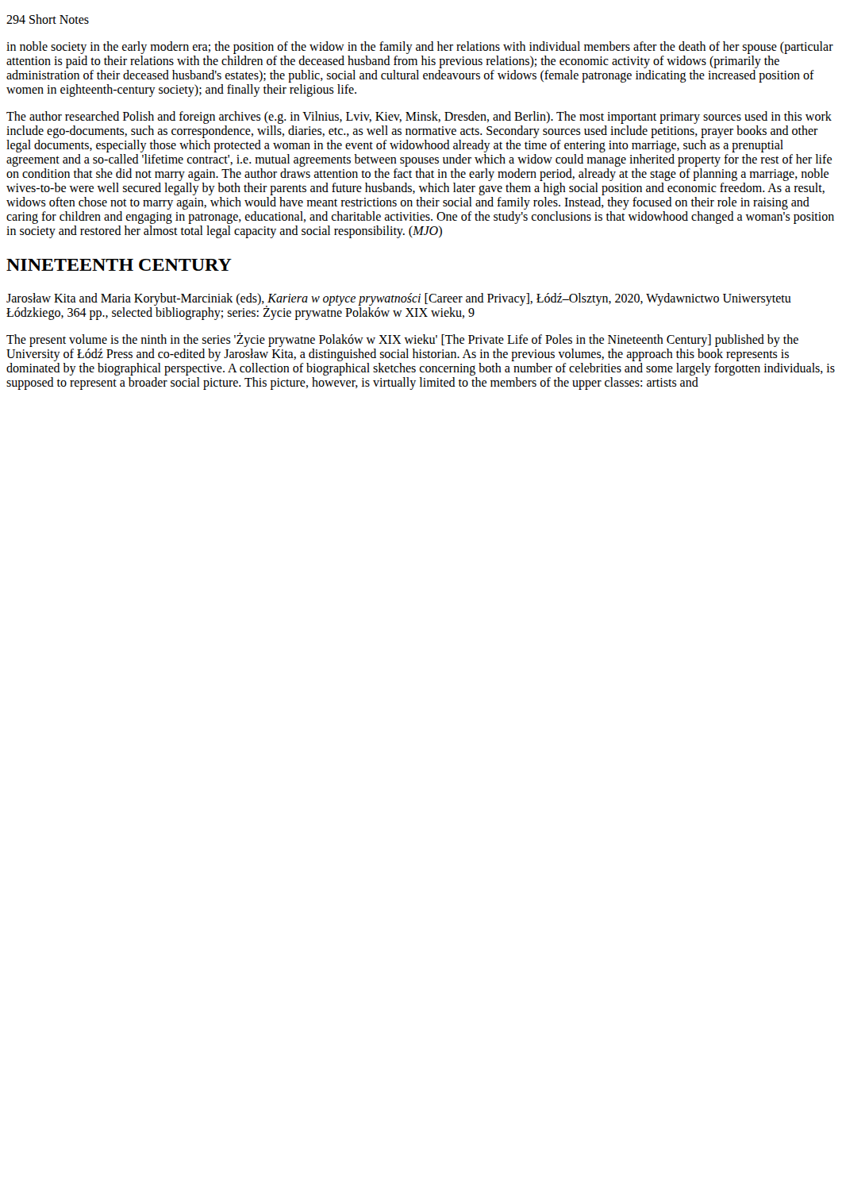294 Short Notes
in noble society in the early modern era; the position of the widow in the family and her relations with individual members after the death of her spouse (particular attention is paid to their relations with the children of the deceased husband from his previous relations); the economic activity of widows (primarily the administration of their deceased husband's estates); the public, social and cultural endeavours of widows (female patronage indicating the increased position of women in eighteenth-century society); and finally their religious life.
The author researched Polish and foreign archives (e.g. in Vilnius, Lviv, Kiev, Minsk, Dresden, and Berlin). The most important primary sources used in this work include ego-documents, such as correspondence, wills, diaries, etc., as well as normative acts. Secondary sources used include petitions, prayer books and other legal documents, especially those which protected a woman in the event of widowhood already at the time of entering into marriage, such as a prenuptial agreement and a so-called 'lifetime contract', i.e. mutual agreements between spouses under which a widow could manage inherited property for the rest of her life on condition that she did not marry again. The author draws attention to the fact that in the early modern period, already at the stage of planning a marriage, noble wives-to-be were well secured legally by both their parents and future husbands, which later gave them a high social position and economic freedom. As a result, widows often chose not to marry again, which would have meant restrictions on their social and family roles. Instead, they focused on their role in raising and caring for children and engaging in patronage, educational, and charitable activities. One of the study's conclusions is that widowhood changed a woman's position in society and restored her almost total legal capacity and social responsibility. (MJO)
NINETEENTH CENTURY
Jarosław Kita and Maria Korybut-Marciniak (eds), Kariera w optyce prywatności [Career and Privacy], Łódź–Olsztyn, 2020, Wydawnictwo Uniwersytetu Łódzkiego, 364 pp., selected bibliography; series: Życie prywatne Polaków w XIX wieku, 9
The present volume is the ninth in the series 'Życie prywatne Polaków w XIX wieku' [The Private Life of Poles in the Nineteenth Century] published by the University of Łódź Press and co-edited by Jarosław Kita, a distinguished social historian. As in the previous volumes, the approach this book represents is dominated by the biographical perspective. A collection of biographical sketches concerning both a number of celebrities and some largely forgotten individuals, is supposed to represent a broader social picture. This picture, however, is virtually limited to the members of the upper classes: artists and